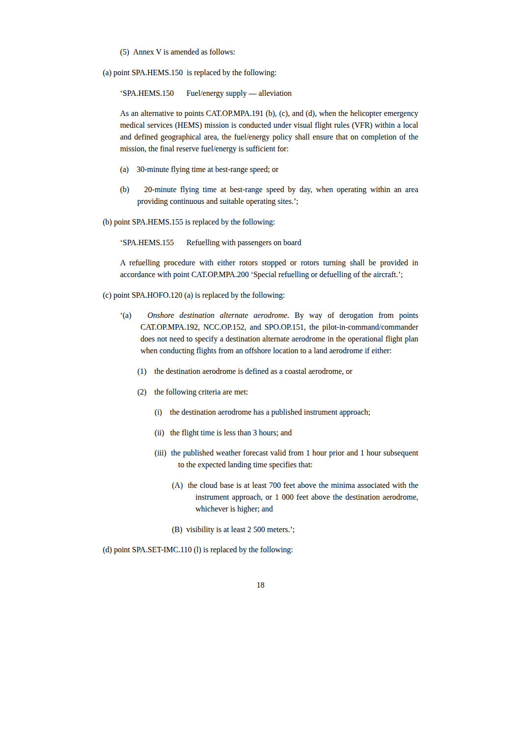(5) Annex V is amended as follows:
(a) point SPA.HEMS.150 is replaced by the following:
‘SPA.HEMS.150 Fuel/energy supply — alleviation
As an alternative to points CAT.OP.MPA.191 (b), (c), and (d), when the helicopter emergency medical services (HEMS) mission is conducted under visual flight rules (VFR) within a local and defined geographical area, the fuel/energy policy shall ensure that on completion of the mission, the final reserve fuel/energy is sufficient for:
(a) 30-minute flying time at best-range speed; or
(b) 20-minute flying time at best-range speed by day, when operating within an area providing continuous and suitable operating sites.’;
(b) point SPA.HEMS.155 is replaced by the following:
‘SPA.HEMS.155 Refuelling with passengers on board
A refuelling procedure with either rotors stopped or rotors turning shall be provided in accordance with point CAT.OP.MPA.200 ‘Special refuelling or defuelling of the aircraft.’;
(c) point SPA.HOFO.120 (a) is replaced by the following:
‘(a) Onshore destination alternate aerodrome. By way of derogation from points CAT.OP.MPA.192, NCC.OP.152, and SPO.OP.151, the pilot-in-command/commander does not need to specify a destination alternate aerodrome in the operational flight plan when conducting flights from an offshore location to a land aerodrome if either:
(1) the destination aerodrome is defined as a coastal aerodrome, or
(2) the following criteria are met:
(i) the destination aerodrome has a published instrument approach;
(ii) the flight time is less than 3 hours; and
(iii) the published weather forecast valid from 1 hour prior and 1 hour subsequent to the expected landing time specifies that:
(A) the cloud base is at least 700 feet above the minima associated with the instrument approach, or 1 000 feet above the destination aerodrome, whichever is higher; and
(B) visibility is at least 2 500 meters.’;
(d) point SPA.SET-IMC.110 (l) is replaced by the following:
18